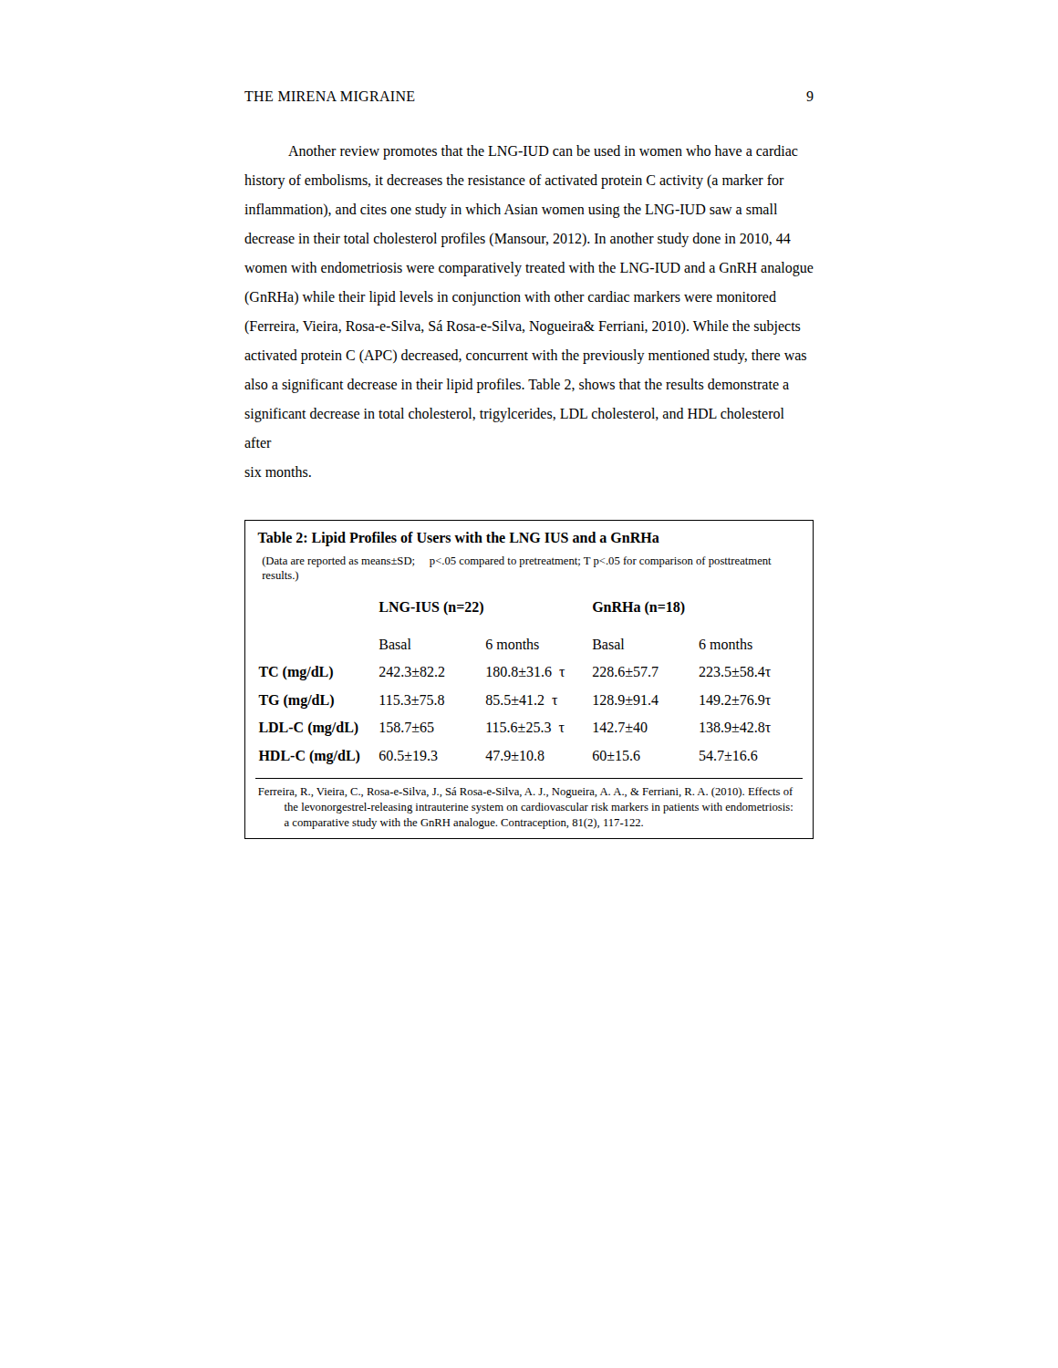THE MIRENA MIGRAINE 9
Another review promotes that the LNG-IUD can be used in women who have a cardiac history of embolisms, it decreases the resistance of activated protein C activity (a marker for inflammation), and cites one study in which Asian women using the LNG-IUD saw a small decrease in their total cholesterol profiles (Mansour, 2012). In another study done in 2010, 44 women with endometriosis were comparatively treated with the LNG-IUD and a GnRH analogue (GnRHa) while their lipid levels in conjunction with other cardiac markers were monitored (Ferreira, Vieira, Rosa-e-Silva, Sá Rosa-e-Silva, Nogueira& Ferriani, 2010). While the subjects activated protein C (APC) decreased, concurrent with the previously mentioned study, there was also a significant decrease in their lipid profiles. Table 2, shows that the results demonstrate a significant decrease in total cholesterol, trigylcerides, LDL cholesterol, and HDL cholesterol after
six months.
Table 2: Lipid Profiles of Users with the LNG IUS and a GnRHa
(Data are reported as means±SD; p<.05 compared to pretreatment; T p<.05 for comparison of posttreatment results.)
| | LNG-IUS (n=22) | GnRHa (n=18) |
| --- | --- | --- |
| | Basal | 6 months | Basal | 6 months |
| TC (mg/dL) | 242.3±82.2 | 180.8±31.6 τ | 228.6±57.7 | 223.5±58.4 τ |
| TG (mg/dL) | 115.3±75.8 | 85.5±41.2 τ | 128.9±91.4 | 149.2±76.9 τ |
| LDL-C (mg/dL) | 158.7±65 | 115.6±25.3 τ | 142.7±40 | 138.9±42.8 τ |
| HDL-C (mg/dL) | 60.5±19.3 | 47.9±10.8 | 60±15.6 | 54.7±16.6 |
Ferreira, R., Vieira, C., Rosa-e-Silva, J., Sá Rosa-e-Silva, A. J., Nogueira, A. A., & Ferriani, R. A. (2010). Effects of the levonorgestrel-releasing intrauterine system on cardiovascular risk markers in patients with endometriosis: a comparative study with the GnRH analogue. Contraception, 81(2), 117-122.